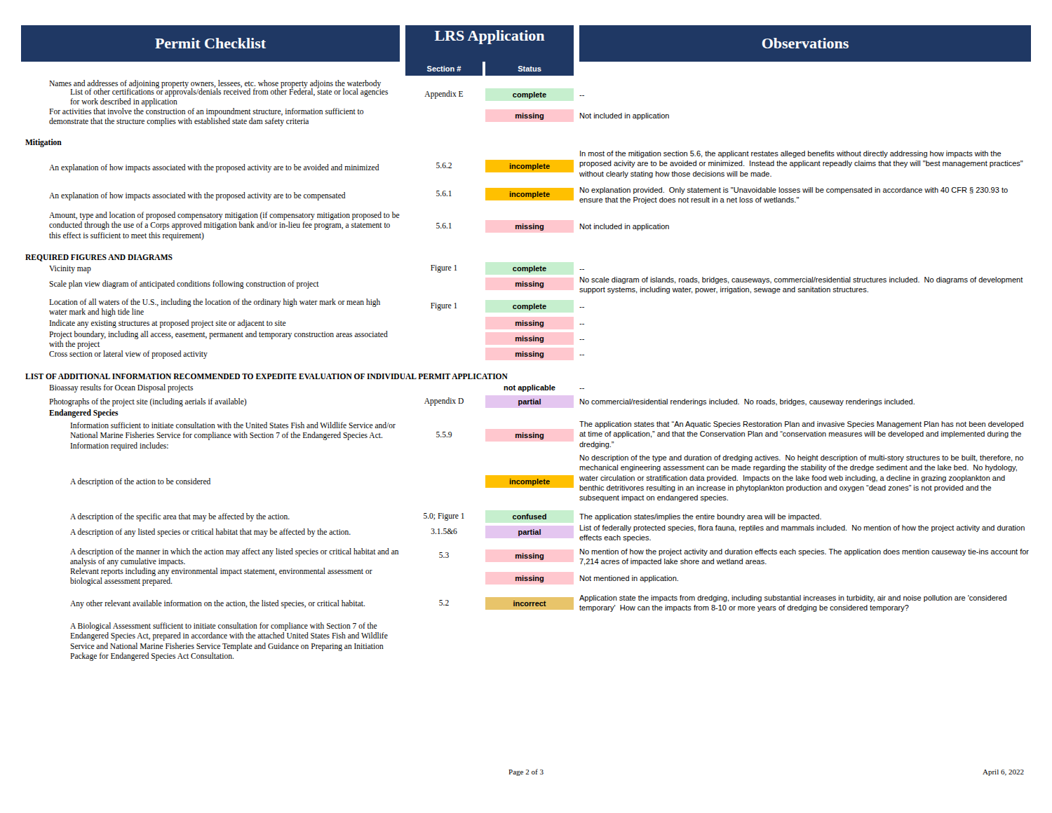Permit Checklist
LRS Application
Observations
Section #
Status
Names and addresses of adjoining property owners, lessees, etc. whose property adjoins the waterbody
List of other certifications or approvals/denials received from other Federal, state or local agencies
for work described in application
Appendix E
complete
--
For activities that involve the construction of an impoundment structure, information sufficient to
demonstrate that the structure complies with established state dam safety criteria
missing
Not included in application
Mitigation
An explanation of how impacts associated with the proposed activity are to be avoided and minimized
5.6.2
incomplete
In most of the mitigation section 5.6, the applicant restates alleged benefits without directly addressing how impacts with the proposed acivity are to be avoided or minimized. Instead the applicant repeadly claims that they will "best management practices" without clearly stating how those decisions will be made.
An explanation of how impacts associated with the proposed activity are to be compensated
5.6.1
incomplete
No explanation provided. Only statement is "Unavoidable losses will be compensated in accordance with 40 CFR § 230.93 to ensure that the Project does not result in a net loss of wetlands."
Amount, type and location of proposed compensatory mitigation (if compensatory mitigation proposed to be conducted through the use of a Corps approved mitigation bank and/or in-lieu fee program, a statement to this effect is sufficient to meet this requirement)
5.6.1
missing
Not included in application
REQUIRED FIGURES AND DIAGRAMS
Vicinity map
Figure 1
complete
--
Scale plan view diagram of anticipated conditions following construction of project
missing
No scale diagram of islands, roads, bridges, causeways, commercial/residential structures included. No diagrams of development support systems, including water, power, irrigation, sewage and sanitation structures.
Location of all waters of the U.S., including the location of the ordinary high water mark or mean high water mark and high tide line
Figure 1
complete
--
Indicate any existing structures at proposed project site or adjacent to site
missing
--
Project boundary, including all access, easement, permanent and temporary construction areas associated with the project
missing
--
Cross section or lateral view of proposed activity
missing
--
LIST OF ADDITIONAL INFORMATION RECOMMENDED TO EXPEDITE EVALUATION OF INDIVIDUAL PERMIT APPLICATION
Bioassay results for Ocean Disposal projects
not applicable
--
Photographs of the project site (including aerials if available)
Appendix D
partial
No commercial/residential renderings included. No roads, bridges, causeway renderings included.
Endangered Species
Information sufficient to initiate consultation with the United States Fish and Wildlife Service and/or National Marine Fisheries Service for compliance with Section 7 of the Endangered Species Act. Information required includes:
5.5.9
missing
The application states that “An Aquatic Species Restoration Plan and invasive Species Management Plan has not been developed at time of application,” and that the Conservation Plan and “conservation measures will be developed and implemented during the dredging.”
A description of the action to be considered
incomplete
No description of the type and duration of dredging actives. No height description of multi-story structures to be built, therefore, no mechanical engineering assessment can be made regarding the stability of the dredge sediment and the lake bed. No hydology, water circulation or stratification data provided. Impacts on the lake food web including, a decline in grazing zooplankton and benthic detritivores resulting in an increase in phytoplankton production and oxygen “dead zones” is not provided and the subsequent impact on endangered species.
A description of the specific area that may be affected by the action.
5.0; Figure 1
confused
The application states/implies the entire boundry area will be impacted.
A description of any listed species or critical habitat that may be affected by the action.
3.1.5&6
partial
List of federally protected species, flora fauna, reptiles and mammals included. No mention of how the project activity and duration effects each species.
A description of the manner in which the action may affect any listed species or critical habitat and an analysis of any cumulative impacts.
5.3
missing
No mention of how the project activity and duration effects each species. The application does mention causeway tie-ins account for 7,214 acres of impacted lake shore and wetland areas.
Relevant reports including any environmental impact statement, environmental assessment or biological assessment prepared.
missing
Not mentioned in application.
Any other relevant available information on the action, the listed species, or critical habitat.
5.2
incorrect
Application state the impacts from dredging, including substantial increases in turbidity, air and noise pollution are 'considered temporary' How can the impacts from 8-10 or more years of dredging be considered temporary?
A Biological Assessment sufficient to initiate consultation for compliance with Section 7 of the Endangered Species Act, prepared in accordance with the attached United States Fish and Wildlife Service and National Marine Fisheries Service Template and Guidance on Preparing an Initiation Package for Endangered Species Act Consultation.
Page 2 of 3
April 6, 2022